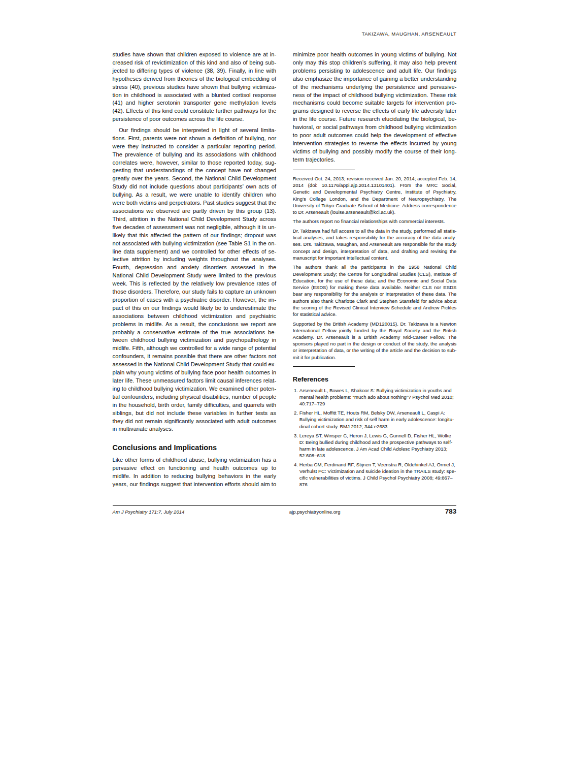Takizawa, Maughan, Arseneault
studies have shown that children exposed to violence are at increased risk of revictimization of this kind and also of being subjected to differing types of violence (38, 39). Finally, in line with hypotheses derived from theories of the biological embedding of stress (40), previous studies have shown that bullying victimization in childhood is associated with a blunted cortisol response (41) and higher serotonin transporter gene methylation levels (42). Effects of this kind could constitute further pathways for the persistence of poor outcomes across the life course.
Our findings should be interpreted in light of several limitations. First, parents were not shown a definition of bullying, nor were they instructed to consider a particular reporting period. The prevalence of bullying and its associations with childhood correlates were, however, similar to those reported today, suggesting that understandings of the concept have not changed greatly over the years. Second, the National Child Development Study did not include questions about participants’ own acts of bullying. As a result, we were unable to identify children who were both victims and perpetrators. Past studies suggest that the associations we observed are partly driven by this group (13). Third, attrition in the National Child Development Study across five decades of assessment was not negligible, although it is unlikely that this affected the pattern of our findings; dropout was not associated with bullying victimization (see Table S1 in the online data supplement) and we controlled for other effects of selective attrition by including weights throughout the analyses. Fourth, depression and anxiety disorders assessed in the National Child Development Study were limited to the previous week. This is reflected by the relatively low prevalence rates of those disorders. Therefore, our study fails to capture an unknown proportion of cases with a psychiatric disorder. However, the impact of this on our findings would likely be to underestimate the associations between childhood victimization and psychiatric problems in midlife. As a result, the conclusions we report are probably a conservative estimate of the true associations between childhood bullying victimization and psychopathology in midlife. Fifth, although we controlled for a wide range of potential confounders, it remains possible that there are other factors not assessed in the National Child Development Study that could explain why young victims of bullying face poor health outcomes in later life. These unmeasured factors limit causal inferences relating to childhood bullying victimization. We examined other potential confounders, including physical disabilities, number of people in the household, birth order, family difficulties, and quarrels with siblings, but did not include these variables in further tests as they did not remain significantly associated with adult outcomes in multivariate analyses.
Conclusions and Implications
Like other forms of childhood abuse, bullying victimization has a pervasive effect on functioning and health outcomes up to midlife. In addition to reducing bullying behaviors in the early years, our findings suggest that intervention efforts should aim to minimize poor health outcomes in young victims of bullying. Not only may this stop children’s suffering, it may also help prevent problems persisting to adolescence and adult life. Our findings also emphasize the importance of gaining a better understanding of the mechanisms underlying the persistence and pervasiveness of the impact of childhood bullying victimization. These risk mechanisms could become suitable targets for intervention programs designed to reverse the effects of early life adversity later in the life course. Future research elucidating the biological, behavioral, or social pathways from childhood bullying victimization to poor adult outcomes could help the development of effective intervention strategies to reverse the effects incurred by young victims of bullying and possibly modify the course of their long-term trajectories.
Received Oct. 24, 2013; revision received Jan. 20, 2014; accepted Feb. 14, 2014 (doi: 10.1176/appi.ajp.2014.13101401). From the MRC Social, Genetic and Developmental Psychiatry Centre, Institute of Psychiatry, King’s College London, and the Department of Neuropsychiatry, The University of Tokyo Graduate School of Medicine. Address correspondence to Dr. Arseneault (louise.arseneault@kcl.ac.uk).
The authors report no financial relationships with commercial interests.
Dr. Takizawa had full access to all the data in the study, performed all statistical analyses, and takes responsibility for the accuracy of the data analyses. Drs. Takizawa, Maughan, and Arseneault are responsible for the study concept and design, interpretation of data, and drafting and revising the manuscript for important intellectual content.
The authors thank all the participants in the 1958 National Child Development Study; the Centre for Longitudinal Studies (CLS), Institute of Education, for the use of these data; and the Economic and Social Data Service (ESDS) for making these data available. Neither CLS nor ESDS bear any responsibility for the analysis or interpretation of these data. The authors also thank Charlotte Clark and Stephen Stansfeld for advice about the scoring of the Revised Clinical Interview Schedule and Andrew Pickles for statistical advice.
Supported by the British Academy (MD120015). Dr. Takizawa is a Newton International Fellow jointly funded by the Royal Society and the British Academy. Dr. Arseneault is a British Academy Mid-Career Fellow. The sponsors played no part in the design or conduct of the study, the analysis or interpretation of data, or the writing of the article and the decision to submit it for publication.
References
Arseneault L, Bowes L, Shakoor S: Bullying victimization in youths and mental health problems: “much ado about nothing”? Psychol Med 2010; 40:717–729
Fisher HL, Moffitt TE, Houts RM, Belsky DW, Arseneault L, Caspi A: Bullying victimization and risk of self harm in early adolescence: longitudinal cohort study. BMJ 2012; 344:e2683
Lereya ST, Winsper C, Heron J, Lewis G, Gunnell D, Fisher HL, Wolke D: Being bullied during childhood and the prospective pathways to self-harm in late adolescence. J Am Acad Child Adolesc Psychiatry 2013; 52:608–618
Herba CM, Ferdinand RF, Stijnen T, Veenstra R, Oldehinkel AJ, Ormel J, Verhulst FC: Victimization and suicide ideation in the TRAILS study: specific vulnerabilities of victims. J Child Psychol Psychiatry 2008; 49:867–876
Am J Psychiatry 171:7, July 2014 ajp.psychiatryonline.org 783